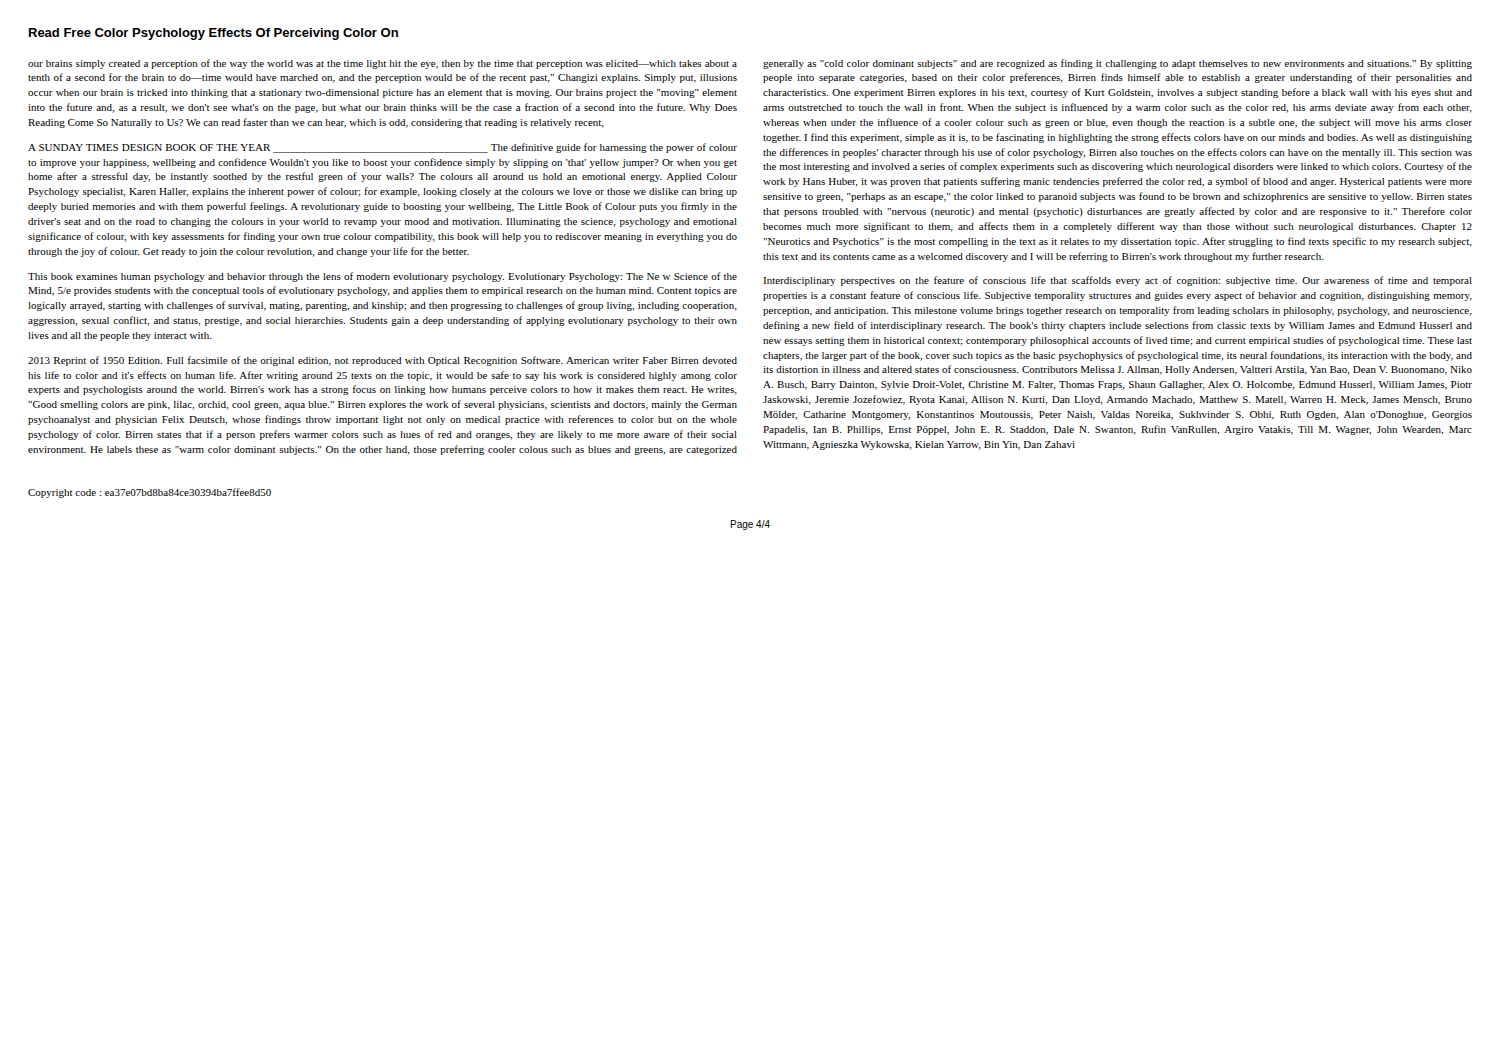Read Free Color Psychology Effects Of Perceiving Color On
our brains simply created a perception of the way the world was at the time light hit the eye, then by the time that perception was elicited—which takes about a tenth of a second for the brain to do—time would have marched on, and the perception would be of the recent past," Changizi explains. Simply put, illusions occur when our brain is tricked into thinking that a stationary two-dimensional picture has an element that is moving. Our brains project the "moving" element into the future and, as a result, we don't see what's on the page, but what our brain thinks will be the case a fraction of a second into the future. Why Does Reading Come So Naturally to Us? We can read faster than we can hear, which is odd, considering that reading is relatively recent,
A SUNDAY TIMES DESIGN BOOK OF THE YEAR _______________________________________ The definitive guide for harnessing the power of colour to improve your happiness, wellbeing and confidence Wouldn't you like to boost your confidence simply by slipping on 'that' yellow jumper? Or when you get home after a stressful day, be instantly soothed by the restful green of your walls? The colours all around us hold an emotional energy. Applied Colour Psychology specialist, Karen Haller, explains the inherent power of colour; for example, looking closely at the colours we love or those we dislike can bring up deeply buried memories and with them powerful feelings. A revolutionary guide to boosting your wellbeing, The Little Book of Colour puts you firmly in the driver's seat and on the road to changing the colours in your world to revamp your mood and motivation. Illuminating the science, psychology and emotional significance of colour, with key assessments for finding your own true colour compatibility, this book will help you to rediscover meaning in everything you do through the joy of colour. Get ready to join the colour revolution, and change your life for the better.
This book examines human psychology and behavior through the lens of modern evolutionary psychology. Evolutionary Psychology: The Ne w Science of the Mind, 5/e provides students with the conceptual tools of evolutionary psychology, and applies them to empirical research on the human mind. Content topics are logically arrayed, starting with challenges of survival, mating, parenting, and kinship; and then progressing to challenges of group living, including cooperation, aggression, sexual conflict, and status, prestige, and social hierarchies. Students gain a deep understanding of applying evolutionary psychology to their own lives and all the people they interact with.
2013 Reprint of 1950 Edition. Full facsimile of the original edition, not reproduced with Optical Recognition Software. American writer Faber Birren devoted his life to color and it's effects on human life. After writing around 25 texts on the topic, it would be safe to say his work is considered highly among color experts and psychologists around the world. Birren's work has a strong focus on linking how humans perceive colors to how it makes them react. He writes, "Good smelling colors are pink, lilac, orchid, cool green, aqua blue." Birren explores the work of several physicians, scientists and doctors, mainly the German psychoanalyst and physician Felix Deutsch, whose findings throw important light not only on medical practice with references to color but on the whole psychology of color. Birren states that if a person prefers warmer colors such as hues of red and oranges, they are likely to me more aware of their social environment. He labels these as "warm color dominant subjects." On the other hand, those preferring cooler colous such as blues and greens, are categorized generally as "cold color dominant subjects" and are recognized as finding it challenging to adapt themselves to new environments and situations." By splitting people into separate categories, based on their color preferences, Birren finds himself able to establish a greater understanding of their personalities and characteristics. One experiment Birren explores in his text, courtesy of Kurt Goldstein, involves a subject standing before a black wall with his eyes shut and arms outstretched to touch the wall in front. When the subject is influenced by a warm color such as the color red, his arms deviate away from each other, whereas when under the influence of a cooler colour such as green or blue, even though the reaction is a subtle one, the subject will move his arms closer together. I find this experiment, simple as it is, to be fascinating in highlighting the strong effects colors have on our minds and bodies. As well as distinguishing the differences in peoples' character through his use of color psychology, Birren also touches on the effects colors can have on the mentally ill. This section was the most interesting and involved a series of complex experiments such as discovering which neurological disorders were linked to which colors. Courtesy of the work by Hans Huber, it was proven that patients suffering manic tendencies preferred the color red, a symbol of blood and anger. Hysterical patients were more sensitive to green, "perhaps as an escape," the color linked to paranoid subjects was found to be brown and schizophrenics are sensitive to yellow. Birren states that persons troubled with "nervous (neurotic) and mental (psychotic) disturbances are greatly affected by color and are responsive to it." Therefore color becomes much more significant to them, and affects them in a completely different way than those without such neurological disturbances. Chapter 12 "Neurotics and Psychotics" is the most compelling in the text as it relates to my dissertation topic. After struggling to find texts specific to my research subject, this text and its contents came as a welcomed discovery and I will be referring to Birren's work throughout my further research.
Interdisciplinary perspectives on the feature of conscious life that scaffolds every act of cognition: subjective time. Our awareness of time and temporal properties is a constant feature of conscious life. Subjective temporality structures and guides every aspect of behavior and cognition, distinguishing memory, perception, and anticipation. This milestone volume brings together research on temporality from leading scholars in philosophy, psychology, and neuroscience, defining a new field of interdisciplinary research. The book's thirty chapters include selections from classic texts by William James and Edmund Husserl and new essays setting them in historical context; contemporary philosophical accounts of lived time; and current empirical studies of psychological time. These last chapters, the larger part of the book, cover such topics as the basic psychophysics of psychological time, its neural foundations, its interaction with the body, and its distortion in illness and altered states of consciousness. Contributors Melissa J. Allman, Holly Andersen, Valtteri Arstila, Yan Bao, Dean V. Buonomano, Niko A. Busch, Barry Dainton, Sylvie Droit-Volet, Christine M. Falter, Thomas Fraps, Shaun Gallagher, Alex O. Holcombe, Edmund Husserl, William James, Piotr Jaskowski, Jeremie Jozefowiez, Ryota Kanai, Allison N. Kurti, Dan Lloyd, Armando Machado, Matthew S. Matell, Warren H. Meck, James Mensch, Bruno Mölder, Catharine Montgomery, Konstantinos Moutoussis, Peter Naish, Valdas Noreika, Sukhvinder S. Obhi, Ruth Ogden, Alan o'Donoghue, Georgios Papadelis, Ian B. Phillips, Ernst Pöppel, John E. R. Staddon, Dale N. Swanton, Rufin VanRullen, Argiro Vatakis, Till M. Wagner, John Wearden, Marc Wittmann, Agnieszka Wykowska, Kielan Yarrow, Bin Yin, Dan Zahavi
Copyright code : ea37e07bd8ba84ce30394ba7ffee8d50
Page 4/4